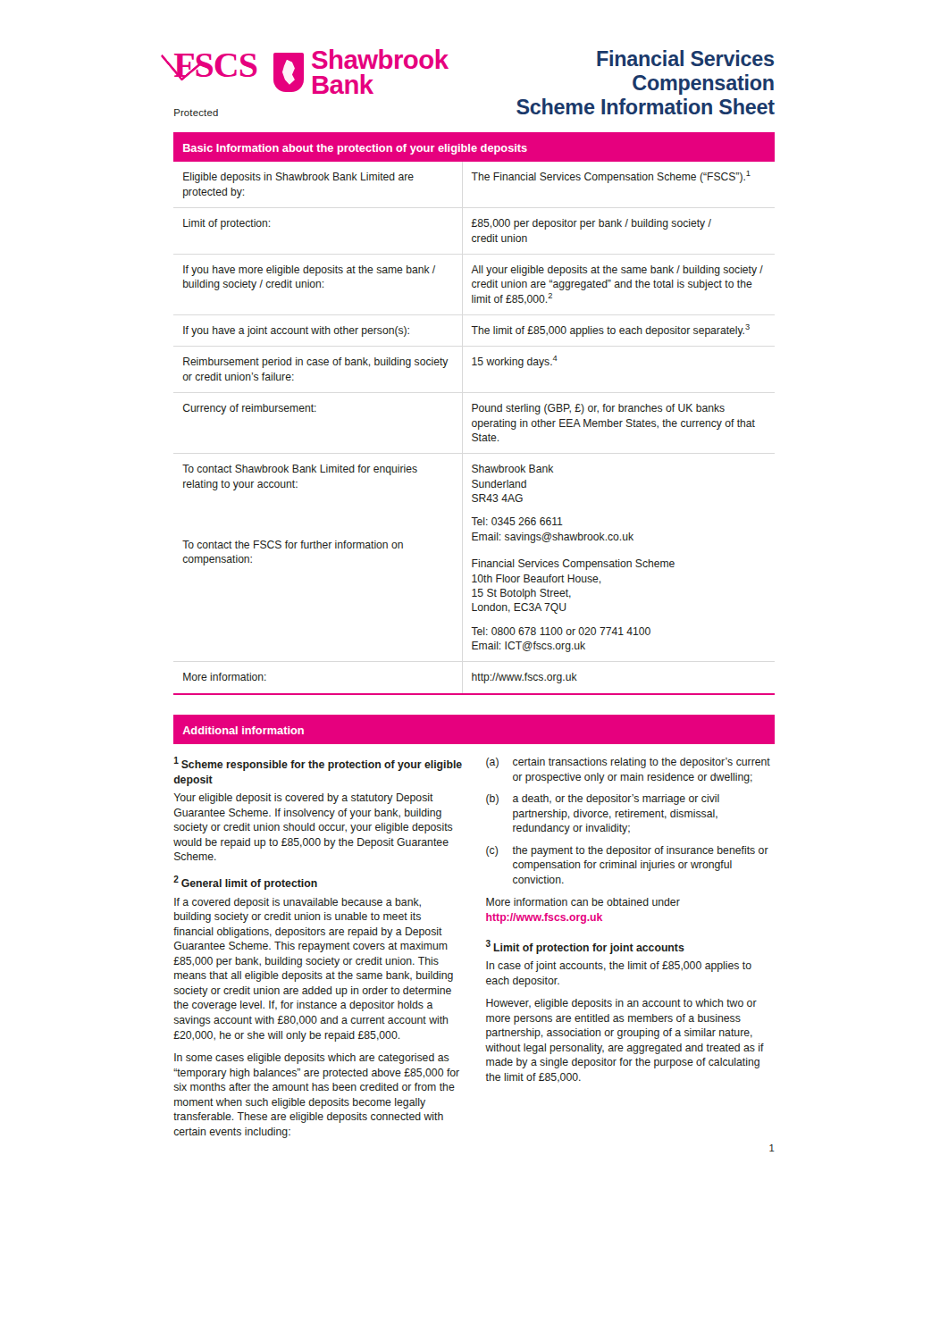FSCS
Protected
Shawbrook
Bank
Financial Services Compensation
Scheme Information Sheet
Basic Information about the protection of your eligible deposits
| Eligible deposits in Shawbrook Bank Limited are protected by: | The Financial Services Compensation Scheme (“FSCS”). 1 |
| Limit of protection: | £85,000 per depositor per bank / building society / credit union |
| If you have more eligible deposits at the same bank / building society / credit union: | All your eligible deposits at the same bank / building society / credit union are “aggregated” and the total is subject to the limit of £85,000. 2 |
| If you have a joint account with other person(s): | The limit of £85,000 applies to each depositor separately. 3 |
| Reimbursement period in case of bank, building society or credit union’s failure: | 15 working days. 4 |
| Currency of reimbursement: | Pound sterling (GBP, £) or, for branches of UK banks operating in other EEA Member States, the currency of that State. |
| To contact Shawbrook Bank Limited for enquiries relating to your account: To contact the FSCS for further information on compensation: | Shawbrook Bank Sunderland SR43 4AG Tel: 0345 266 6611 Email: savings@shawbrook.co.uk Financial Services Compensation Scheme 10th Floor Beaufort House, 15 St Botolph Street, London, EC3A 7QU Tel: 0800 678 1100 or 020 7741 4100 Email: ICT@fscs.org.uk |
| More information: | http://www.fscs.org.uk |
Additional information
1 Scheme responsible for the protection of your eligible deposit
Your eligible deposit is covered by a statutory Deposit Guarantee Scheme. If insolvency of your bank, building society or credit union should occur, your eligible deposits would be repaid up to £85,000 by the Deposit Guarantee Scheme.
2 General limit of protection
If a covered deposit is unavailable because a bank, building society or credit union is unable to meet its financial obligations, depositors are repaid by a Deposit Guarantee Scheme. This repayment covers at maximum £85,000 per bank, building society or credit union. This means that all eligible deposits at the same bank, building society or credit union are added up in order to determine the coverage level. If, for instance a depositor holds a savings account with £80,000 and a current account with £20,000, he or she will only be repaid £85,000.
In some cases eligible deposits which are categorised as “temporary high balances” are protected above £85,000 for six months after the amount has been credited or from the moment when such eligible deposits become legally transferable. These are eligible deposits connected with certain events including:
(a) certain transactions relating to the depositor’s current or prospective only or main residence or dwelling;
(b) a death, or the depositor’s marriage or civil partnership, divorce, retirement, dismissal, redundancy or invalidity;
(c) the payment to the depositor of insurance benefits or compensation for criminal injuries or wrongful conviction.
More information can be obtained under
http://www.fscs.org.uk
3 Limit of protection for joint accounts
In case of joint accounts, the limit of £85,000 applies to each depositor.
However, eligible deposits in an account to which two or more persons are entitled as members of a business partnership, association or grouping of a similar nature, without legal personality, are aggregated and treated as if made by a single depositor for the purpose of calculating the limit of £85,000.
1